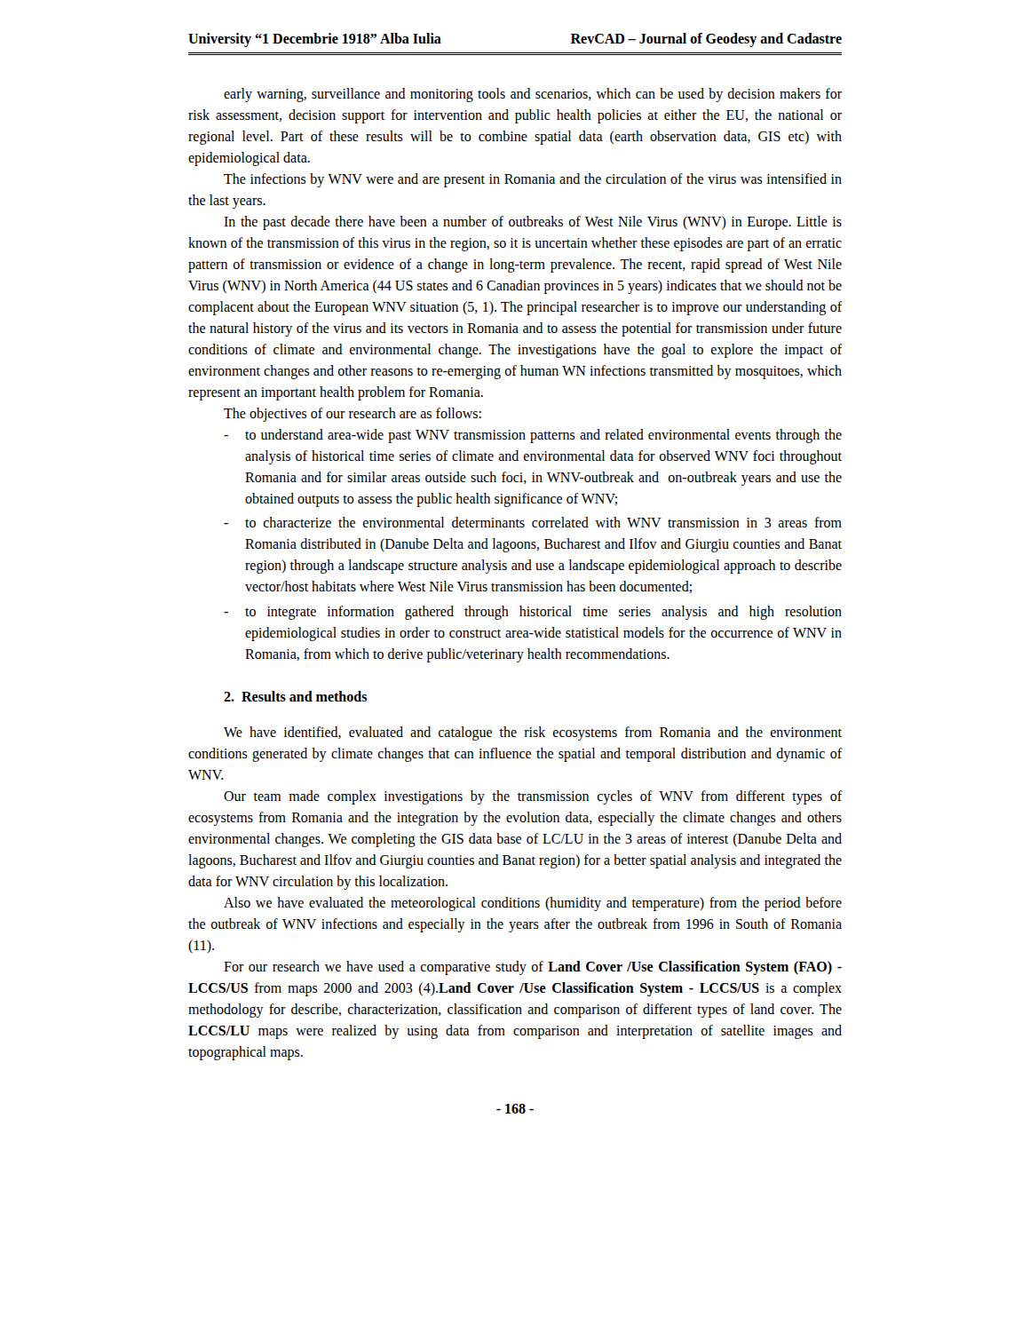University “1 Decembrie 1918” Alba Iulia RevCAD – Journal of Geodesy and Cadastre
early warning, surveillance and monitoring tools and scenarios, which can be used by decision makers for risk assessment, decision support for intervention and public health policies at either the EU, the national or regional level. Part of these results will be to combine spatial data (earth observation data, GIS etc) with epidemiological data.
The infections by WNV were and are present in Romania and the circulation of the virus was intensified in the last years.
In the past decade there have been a number of outbreaks of West Nile Virus (WNV) in Europe. Little is known of the transmission of this virus in the region, so it is uncertain whether these episodes are part of an erratic pattern of transmission or evidence of a change in long-term prevalence. The recent, rapid spread of West Nile Virus (WNV) in North America (44 US states and 6 Canadian provinces in 5 years) indicates that we should not be complacent about the European WNV situation (5, 1). The principal researcher is to improve our understanding of the natural history of the virus and its vectors in Romania and to assess the potential for transmission under future conditions of climate and environmental change. The investigations have the goal to explore the impact of environment changes and other reasons to re-emerging of human WN infections transmitted by mosquitoes, which represent an important health problem for Romania.
The objectives of our research are as follows:
to understand area-wide past WNV transmission patterns and related environmental events through the analysis of historical time series of climate and environmental data for observed WNV foci throughout Romania and for similar areas outside such foci, in WNV-outbreak and on-outbreak years and use the obtained outputs to assess the public health significance of WNV;
to characterize the environmental determinants correlated with WNV transmission in 3 areas from Romania distributed in (Danube Delta and lagoons, Bucharest and Ilfov and Giurgiu counties and Banat region) through a landscape structure analysis and use a landscape epidemiological approach to describe vector/host habitats where West Nile Virus transmission has been documented;
to integrate information gathered through historical time series analysis and high resolution epidemiological studies in order to construct area-wide statistical models for the occurrence of WNV in Romania, from which to derive public/veterinary health recommendations.
2. Results and methods
We have identified, evaluated and catalogue the risk ecosystems from Romania and the environment conditions generated by climate changes that can influence the spatial and temporal distribution and dynamic of WNV.
Our team made complex investigations by the transmission cycles of WNV from different types of ecosystems from Romania and the integration by the evolution data, especially the climate changes and others environmental changes. We completing the GIS data base of LC/LU in the 3 areas of interest (Danube Delta and lagoons, Bucharest and Ilfov and Giurgiu counties and Banat region) for a better spatial analysis and integrated the data for WNV circulation by this localization.
Also we have evaluated the meteorological conditions (humidity and temperature) from the period before the outbreak of WNV infections and especially in the years after the outbreak from 1996 in South of Romania (11).
For our research we have used a comparative study of Land Cover /Use Classification System (FAO) - LCCS/US from maps 2000 and 2003 (4).Land Cover /Use Classification System - LCCS/US is a complex methodology for describe, characterization, classification and comparison of different types of land cover. The LCCS/LU maps were realized by using data from comparison and interpretation of satellite images and topographical maps.
- 168 -